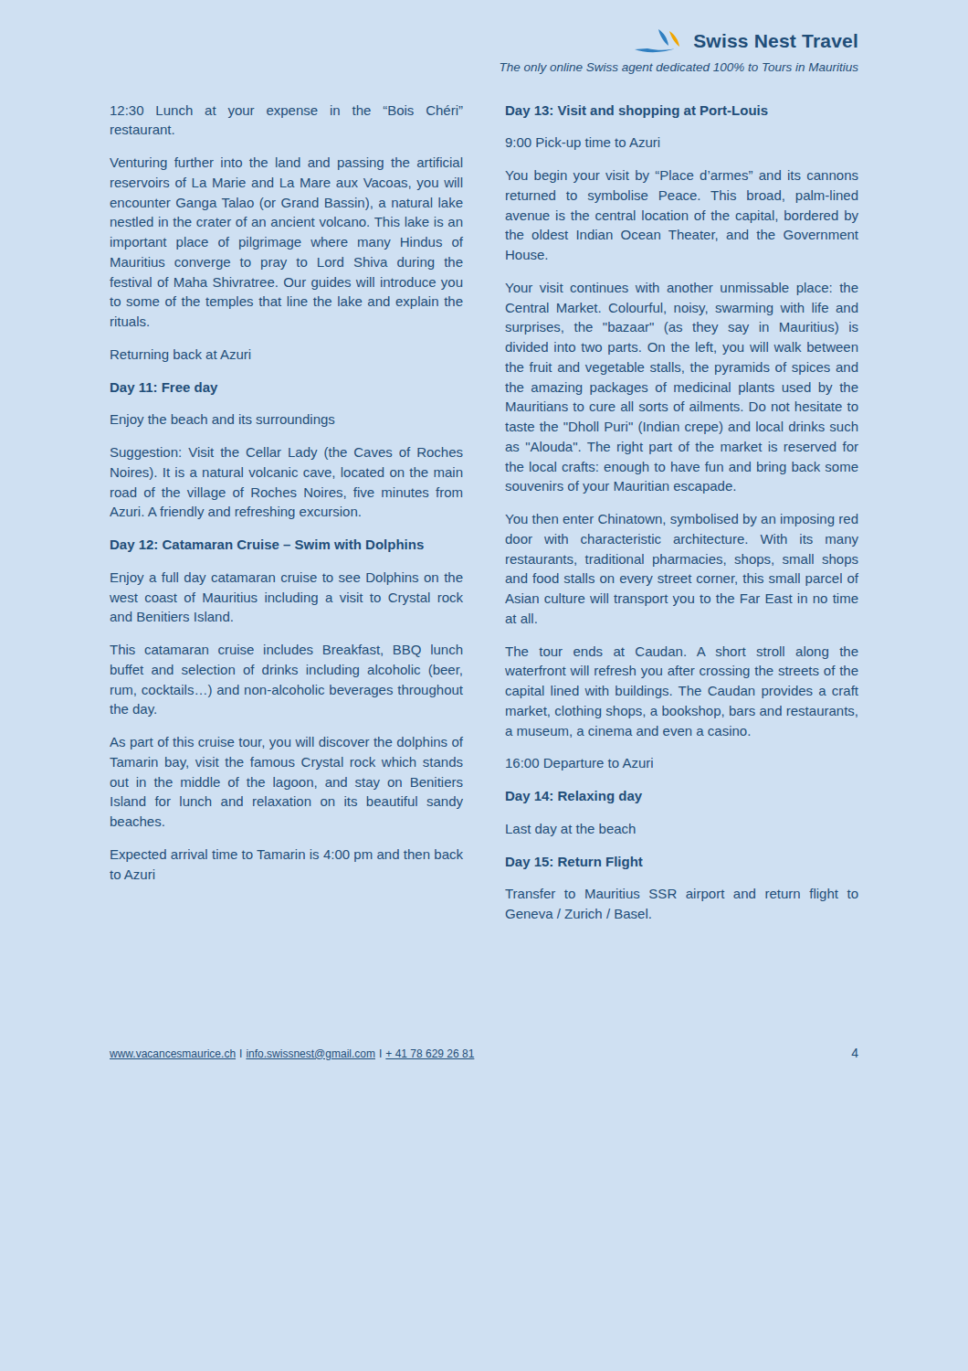Swiss Nest Travel
The only online Swiss agent dedicated 100% to Tours in Mauritius
12:30 Lunch at your expense in the “Bois Chéri” restaurant.
Venturing further into the land and passing the artificial reservoirs of La Marie and La Mare aux Vacoas, you will encounter Ganga Talao (or Grand Bassin), a natural lake nestled in the crater of an ancient volcano. This lake is an important place of pilgrimage where many Hindus of Mauritius converge to pray to Lord Shiva during the festival of Maha Shivratree. Our guides will introduce you to some of the temples that line the lake and explain the rituals.
Returning back at Azuri
Day 11: Free day
Enjoy the beach and its surroundings
Suggestion: Visit the Cellar Lady (the Caves of Roches Noires). It is a natural volcanic cave, located on the main road of the village of Roches Noires, five minutes from Azuri. A friendly and refreshing excursion.
Day 12: Catamaran Cruise – Swim with Dolphins
Enjoy a full day catamaran cruise to see Dolphins on the west coast of Mauritius including a visit to Crystal rock and Benitiers Island.
This catamaran cruise includes Breakfast, BBQ lunch buffet and selection of drinks including alcoholic (beer, rum, cocktails…) and non-alcoholic beverages throughout the day.
As part of this cruise tour, you will discover the dolphins of Tamarin bay, visit the famous Crystal rock which stands out in the middle of the lagoon, and stay on Benitiers Island for lunch and relaxation on its beautiful sandy beaches.
Expected arrival time to Tamarin is 4:00 pm and then back to Azuri
Day 13: Visit and shopping at Port-Louis
9:00 Pick-up time to Azuri
You begin your visit by “Place d’armes” and its cannons returned to symbolise Peace. This broad, palm-lined avenue is the central location of the capital, bordered by the oldest Indian Ocean Theater, and the Government House.
Your visit continues with another unmissable place: the Central Market. Colourful, noisy, swarming with life and surprises, the "bazaar" (as they say in Mauritius) is divided into two parts. On the left, you will walk between the fruit and vegetable stalls, the pyramids of spices and the amazing packages of medicinal plants used by the Mauritians to cure all sorts of ailments. Do not hesitate to taste the "Dholl Puri" (Indian crepe) and local drinks such as "Alouda". The right part of the market is reserved for the local crafts: enough to have fun and bring back some souvenirs of your Mauritian escapade.
You then enter Chinatown, symbolised by an imposing red door with characteristic architecture. With its many restaurants, traditional pharmacies, shops, small shops and food stalls on every street corner, this small parcel of Asian culture will transport you to the Far East in no time at all.
The tour ends at Caudan. A short stroll along the waterfront will refresh you after crossing the streets of the capital lined with buildings. The Caudan provides a craft market, clothing shops, a bookshop, bars and restaurants, a museum, a cinema and even a casino.
16:00 Departure to Azuri
Day 14: Relaxing day
Last day at the beach
Day 15: Return Flight
Transfer to Mauritius SSR airport and return flight to Geneva / Zurich / Basel.
www.vacancesmaurice.ch Iinfo.swissnest@gmail.com I+ 41 78 629 26 81
4